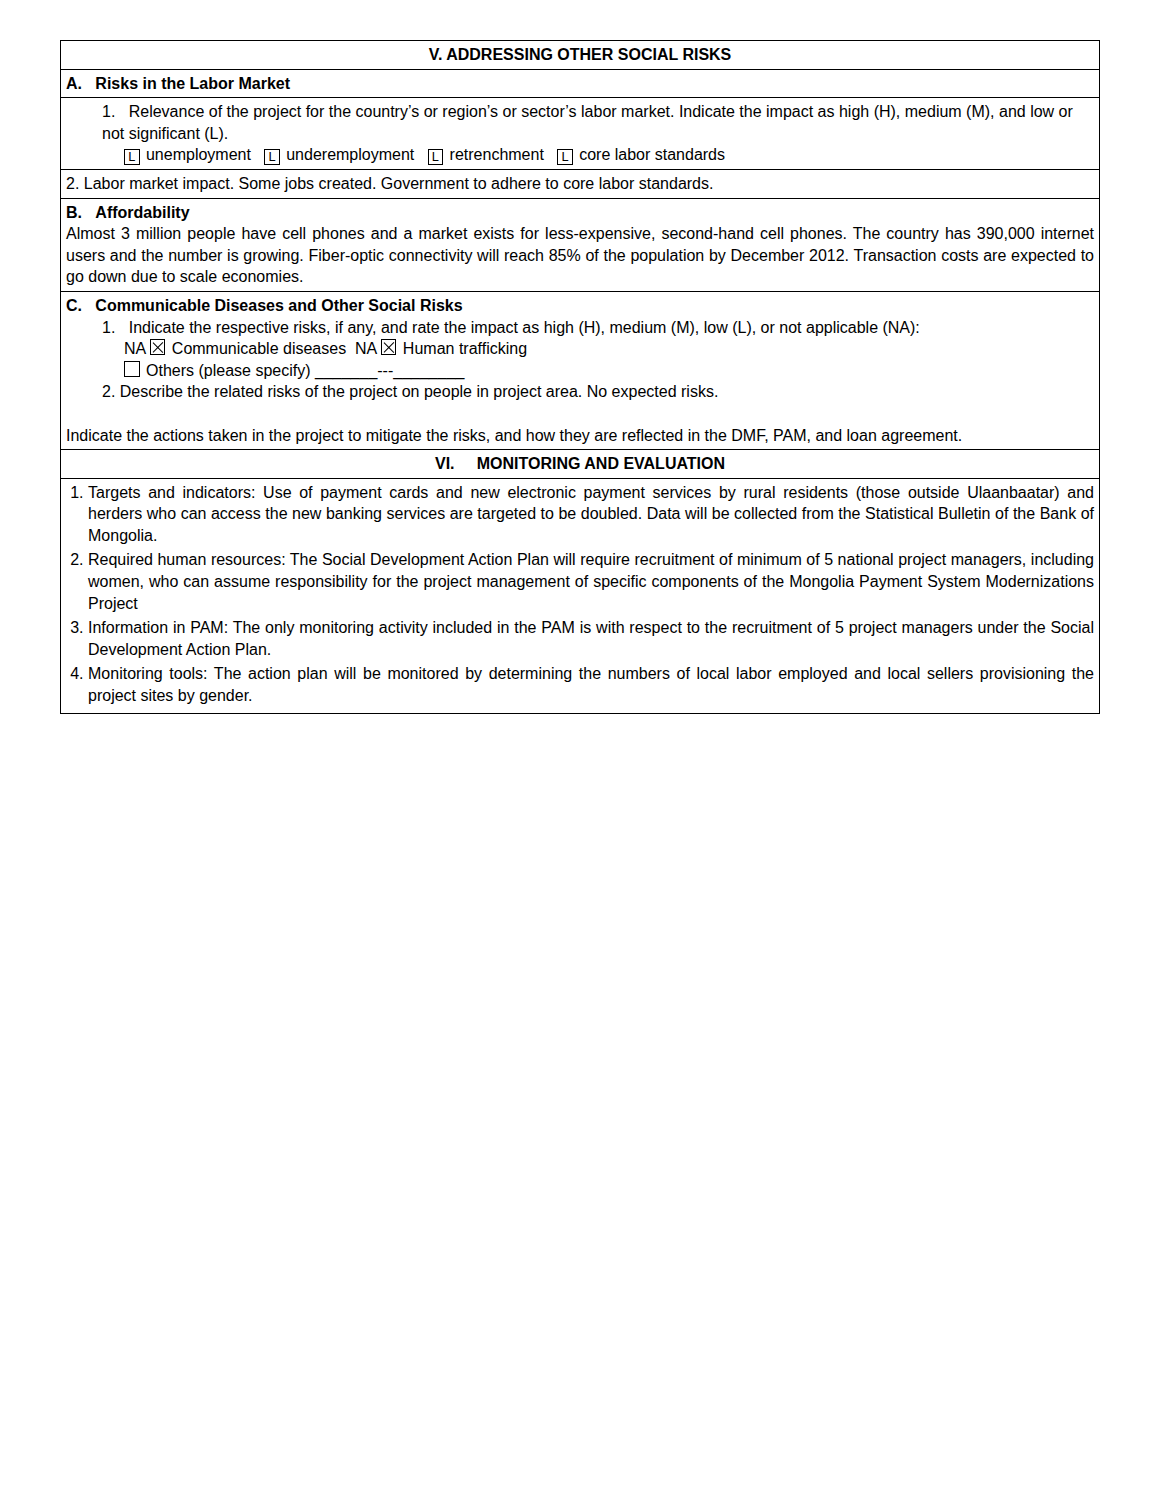| V. ADDRESSING OTHER SOCIAL RISKS |
| A. Risks in the Labor Market |
| 1. Relevance of the project for the country’s or region’s or sector’s labor market. Indicate the impact as high (H), medium (M), and low or not significant (L). L unemployment L underemployment L retrenchment L core labor standards |
| 2. Labor market impact. Some jobs created. Government to adhere to core labor standards. |
| B. Affordability Almost 3 million people have cell phones and a market exists for less-expensive, second-hand cell phones. The country has 390,000 internet users and the number is growing. Fiber-optic connectivity will reach 85% of the population by December 2012. Transaction costs are expected to go down due to scale economies. |
| C. Communicable Diseases and Other Social Risks 1. Indicate the respective risks, if any, and rate the impact as high (H), medium (M), low (L), or not applicable (NA): NA Communicable diseases NA Human trafficking Others (please specify) _______---________ 2. Describe the related risks of the project on people in project area. No expected risks. Indicate the actions taken in the project to mitigate the risks, and how they are reflected in the DMF, PAM, and loan agreement. |
| VI. MONITORING AND EVALUATION |
| Targets and indicators: Use of payment cards and new electronic payment services by rural residents (those outside Ulaanbaatar) and herders who can access the new banking services are targeted to be doubled. Data will be collected from the Statistical Bulletin of the Bank of Mongolia. Required human resources: The Social Development Action Plan will require recruitment of minimum of 5 national project managers, including women, who can assume responsibility for the project management of specific components of the Mongolia Payment System Modernizations Project Information in PAM: The only monitoring activity included in the PAM is with respect to the recruitment of 5 project managers under the Social Development Action Plan. Monitoring tools: The action plan will be monitored by determining the numbers of local labor employed and local sellers provisioning the project sites by gender. |